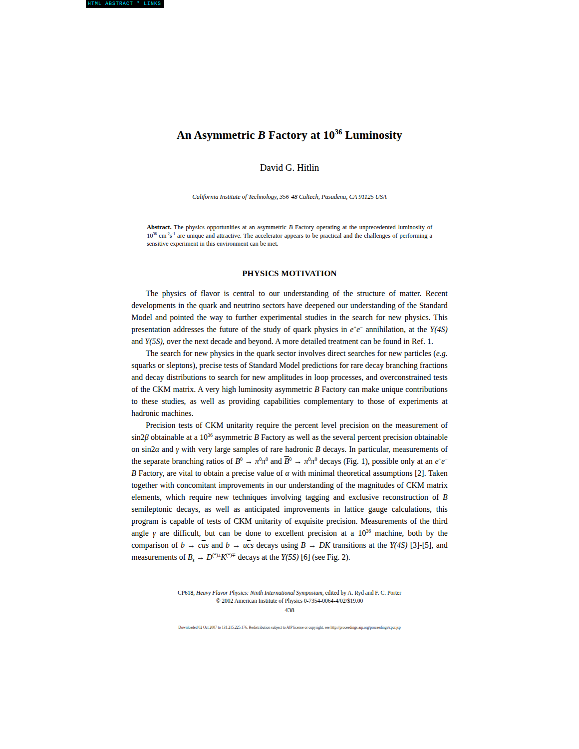HTML ABSTRACT * LINKS
An Asymmetric B Factory at 1036 Luminosity
David G. Hitlin
California Institute of Technology, 356-48 Caltech, Pasadena, CA 91125 USA
Abstract. The physics opportunities at an asymmetric B Factory operating at the unprecedented luminosity of 1036 cm-2s-1 are unique and attractive. The accelerator appears to be practical and the challenges of performing a sensitive experiment in this environment can be met.
PHYSICS MOTIVATION
The physics of flavor is central to our understanding of the structure of matter. Recent developments in the quark and neutrino sectors have deepened our understanding of the Standard Model and pointed the way to further experimental studies in the search for new physics. This presentation addresses the future of the study of quark physics in e+e− annihilation, at the Υ(4S) and Υ(5S), over the next decade and beyond. A more detailed treatment can be found in Ref. 1.
The search for new physics in the quark sector involves direct searches for new particles (e.g. squarks or sleptons), precise tests of Standard Model predictions for rare decay branching fractions and decay distributions to search for new amplitudes in loop processes, and overconstrained tests of the CKM matrix. A very high luminosity asymmetric B Factory can make unique contributions to these studies, as well as providing capabilities complementary to those of experiments at hadronic machines.
Precision tests of CKM unitarity require the percent level precision on the measurement of sin2β obtainable at a 1036 asymmetric B Factory as well as the several percent precision obtainable on sin2α and γ with very large samples of rare hadronic B decays. In particular, measurements of the separate branching ratios of B0 → π0π0 and B0 → π0π0 decays (Fig. 1), possible only at an e+e− B Factory, are vital to obtain a precise value of α with minimal theoretical assumptions [2]. Taken together with concomitant improvements in our understanding of the magnitudes of CKM matrix elements, which require new techniques involving tagging and exclusive reconstruction of B semileptonic decays, as well as anticipated improvements in lattice gauge calculations, this program is capable of tests of CKM unitarity of exquisite precision. Measurements of the third angle γ are difficult, but can be done to excellent precision at a 1036 machine, both by the comparison of b → cus and b → ucs decays using B → DK transitions at the Υ(4S) [3]-[5], and measurements of Bs → D(*)±K(*)∓ decays at the Υ(5S) [6] (see Fig. 2).
CP618, Heavy Flavor Physics: Ninth International Symposium, edited by A. Ryd and F. C. Porter
© 2002 American Institute of Physics 0-7354-0064-4/02/$19.00
438
Downloaded 02 Oct 2007 to 131.215.225.176. Redistribution subject to AIP license or copyright, see http://proceedings.aip.org/proceedings/cpcr.jsp